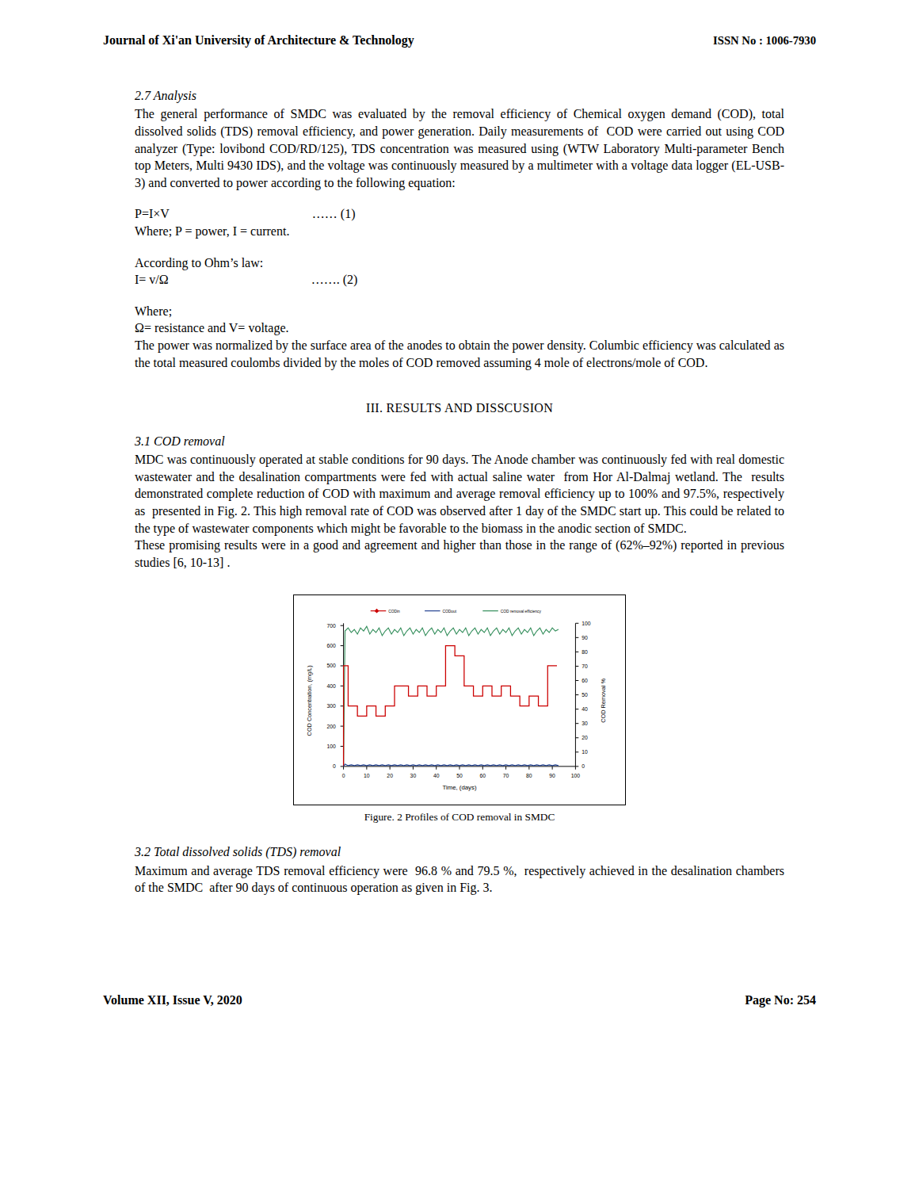Journal of Xi'an University of Architecture & Technology
ISSN No : 1006-7930
2.7 Analysis
The general performance of SMDC was evaluated by the removal efficiency of Chemical oxygen demand (COD), total dissolved solids (TDS) removal efficiency, and power generation. Daily measurements of COD were carried out using COD analyzer (Type: lovibond COD/RD/125), TDS concentration was measured using (WTW Laboratory Multi-parameter Bench top Meters, Multi 9430 IDS), and the voltage was continuously measured by a multimeter with a voltage data logger (EL-USB-3) and converted to power according to the following equation:
P=I×V …… (1)
Where; P = power, I = current.
According to Ohm’s law:
I= v/Ω ……. (2)
Where;
Ω= resistance and V= voltage.
The power was normalized by the surface area of the anodes to obtain the power density. Columbic efficiency was calculated as the total measured coulombs divided by the moles of COD removed assuming 4 mole of electrons/mole of COD.
III. RESULTS AND DISSCUSION
3.1 COD removal
MDC was continuously operated at stable conditions for 90 days. The Anode chamber was continuously fed with real domestic wastewater and the desalination compartments were fed with actual saline water from Hor Al-Dalmaj wetland. The results demonstrated complete reduction of COD with maximum and average removal efficiency up to 100% and 97.5%, respectively as presented in Fig. 2. This high removal rate of COD was observed after 1 day of the SMDC start up. This could be related to the type of wastewater components which might be favorable to the biomass in the anodic section of SMDC.
These promising results were in a good and agreement and higher than those in the range of (62%–92%) reported in previous studies [6, 10-13] .
CODin CODout COD removal efficiency 0 100 200 300 400 500 600 700 0 10 20 30 40 50 60 70 80 90 100 0 10 20 30 40 50 60 70 80 90 100 COD Concentration, (mg/L) COD Removal % Time, (days)
Figure. 2 Profiles of COD removal in SMDC
3.2 Total dissolved solids (TDS) removal
Maximum and average TDS removal efficiency were 96.8 % and 79.5 %, respectively achieved in the desalination chambers of the SMDC after 90 days of continuous operation as given in Fig. 3.
Volume XII, Issue V, 2020
Page No: 254